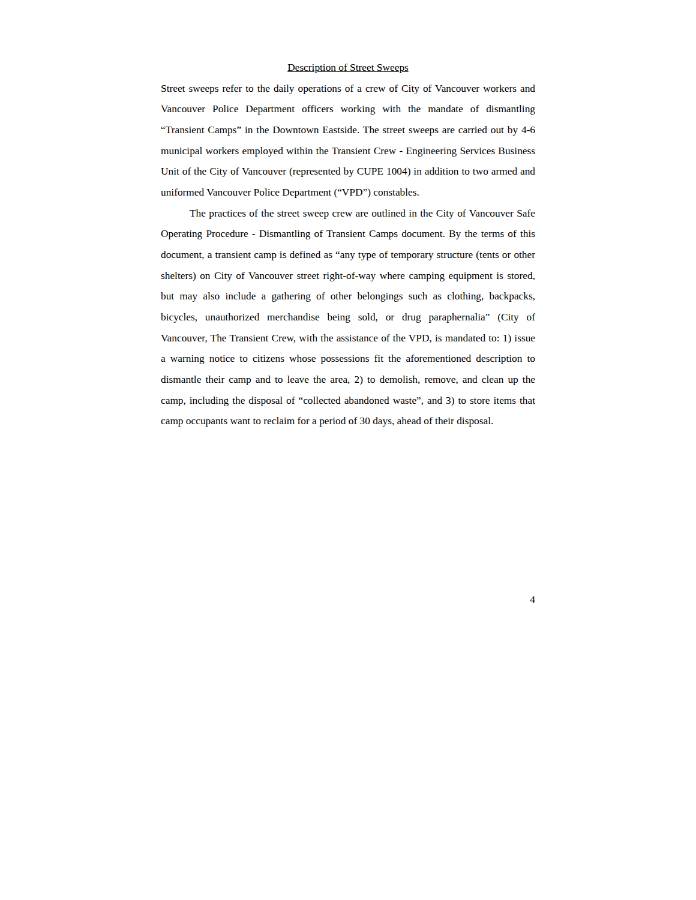Description of Street Sweeps
Street sweeps refer to the daily operations of a crew of City of Vancouver workers and Vancouver Police Department officers working with the mandate of dismantling “Transient Camps” in the Downtown Eastside. The street sweeps are carried out by 4-6 municipal workers employed within the Transient Crew - Engineering Services Business Unit of the City of Vancouver (represented by CUPE 1004) in addition to two armed and uniformed Vancouver Police Department (“VPD”) constables.
The practices of the street sweep crew are outlined in the City of Vancouver Safe Operating Procedure - Dismantling of Transient Camps document. By the terms of this document, a transient camp is defined as “any type of temporary structure (tents or other shelters) on City of Vancouver street right-of-way where camping equipment is stored, but may also include a gathering of other belongings such as clothing, backpacks, bicycles, unauthorized merchandise being sold, or drug paraphernalia” (City of Vancouver, The Transient Crew, with the assistance of the VPD, is mandated to: 1) issue a warning notice to citizens whose possessions fit the aforementioned description to dismantle their camp and to leave the area, 2) to demolish, remove, and clean up the camp, including the disposal of “collected abandoned waste”, and 3) to store items that camp occupants want to reclaim for a period of 30 days, ahead of their disposal.
4